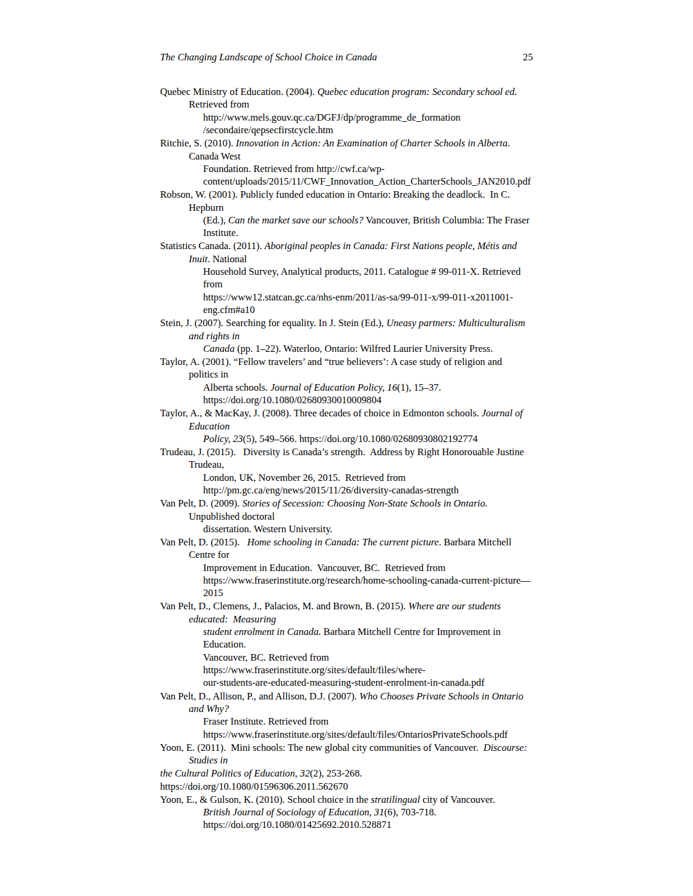The Changing Landscape of School Choice in Canada 25
Quebec Ministry of Education. (2004). Quebec education program: Secondary school ed. Retrieved from http://www.mels.gouv.qc.ca/DGFJ/dp/programme_de_formation /secondaire/qepsecfirstcycle.htm
Ritchie, S. (2010). Innovation in Action: An Examination of Charter Schools in Alberta. Canada West Foundation. Retrieved from http://cwf.ca/wp- content/uploads/2015/11/CWF_Innovation_Action_CharterSchools_JAN2010.pdf
Robson, W. (2001). Publicly funded education in Ontario: Breaking the deadlock. In C. Hepburn (Ed.), Can the market save our schools? Vancouver, British Columbia: The Fraser Institute.
Statistics Canada. (2011). Aboriginal peoples in Canada: First Nations people, Métis and Inuit. National Household Survey, Analytical products, 2011. Catalogue # 99-011-X. Retrieved from https://www12.statcan.gc.ca/nhs-enm/2011/as-sa/99-011-x/99-011-x2011001-eng.cfm#a10
Stein, J. (2007). Searching for equality. In J. Stein (Ed.), Uneasy partners: Multiculturalism and rights in Canada (pp. 1–22). Waterloo, Ontario: Wilfred Laurier University Press.
Taylor, A. (2001). “Fellow travelers’ and “true believers’: A case study of religion and politics in Alberta schools. Journal of Education Policy, 16(1), 15–37. https://doi.org/10.1080/02680930010009804
Taylor, A., & MacKay, J. (2008). Three decades of choice in Edmonton schools. Journal of Education Policy, 23(5), 549–566. https://doi.org/10.1080/02680930802192774
Trudeau, J. (2015). Diversity is Canada’s strength. Address by Right Honorouable Justine Trudeau, London, UK, November 26, 2015. Retrieved from http://pm.gc.ca/eng/news/2015/11/26/diversity-canadas-strength
Van Pelt, D. (2009). Stories of Secession: Choosing Non-State Schools in Ontario. Unpublished doctoral dissertation. Western University.
Van Pelt, D. (2015). Home schooling in Canada: The current picture. Barbara Mitchell Centre for Improvement in Education. Vancouver, BC. Retrieved from https://www.fraserinstitute.org/research/home-schooling-canada-current-picture—2015
Van Pelt, D., Clemens, J., Palacios, M. and Brown, B. (2015). Where are our students educated: Measuring student enrolment in Canada. Barbara Mitchell Centre for Improvement in Education. Vancouver, BC. Retrieved from https://www.fraserinstitute.org/sites/default/files/where- our-students-are-educated-measuring-student-enrolment-in-canada.pdf
Van Pelt, D., Allison, P., and Allison, D.J. (2007). Who Chooses Private Schools in Ontario and Why? Fraser Institute. Retrieved from https://www.fraserinstitute.org/sites/default/files/OntariosPrivateSchools.pdf
Yoon, E. (2011). Mini schools: The new global city communities of Vancouver. Discourse: Studies in
the Cultural Politics of Education, 32(2), 253-268. https://doi.org/10.1080/01596306.2011.562670
Yoon, E., & Gulson, K. (2010). School choice in the stratilingual city of Vancouver. British Journal of Sociology of Education, 31(6), 703-718. https://doi.org/10.1080/01425692.2010.528871